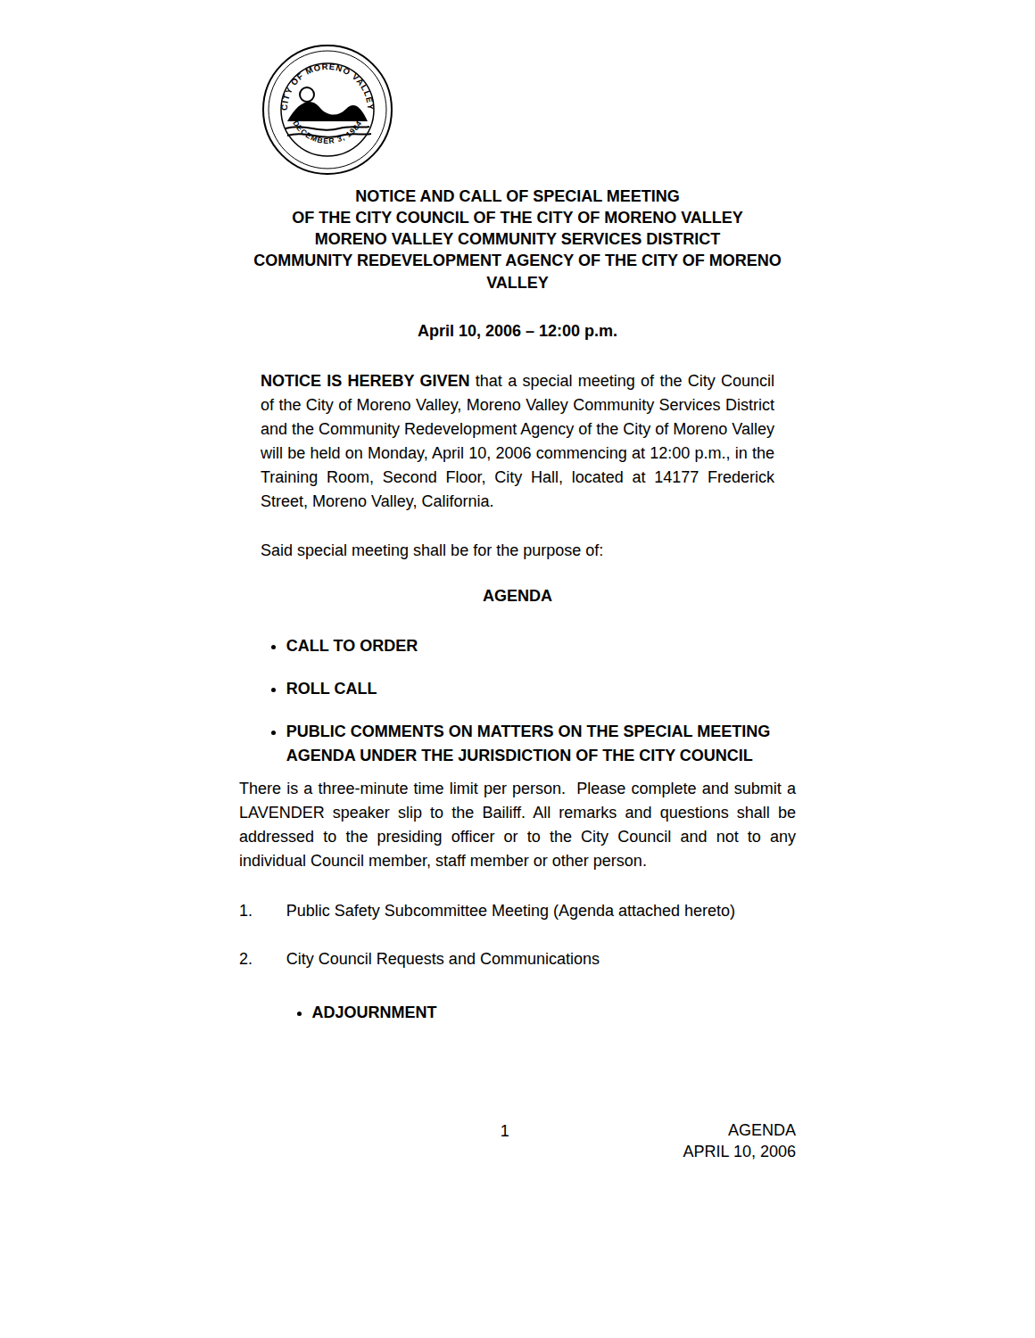CITY OF MORENO VALLEY DECEMBER 3, 1984
NOTICE AND CALL OF SPECIAL MEETING
OF THE CITY COUNCIL OF THE CITY OF MORENO VALLEY
MORENO VALLEY COMMUNITY SERVICES DISTRICT
COMMUNITY REDEVELOPMENT AGENCY OF THE CITY OF MORENO VALLEY
April 10, 2006 – 12:00 p.m.
NOTICE IS HEREBY GIVEN that a special meeting of the City Council of the City of Moreno Valley, Moreno Valley Community Services District and the Community Redevelopment Agency of the City of Moreno Valley will be held on Monday, April 10, 2006 commencing at 12:00 p.m., in the Training Room, Second Floor, City Hall, located at 14177 Frederick Street, Moreno Valley, California.
Said special meeting shall be for the purpose of:
AGENDA
CALL TO ORDER
ROLL CALL
PUBLIC COMMENTS ON MATTERS ON THE SPECIAL MEETING AGENDA UNDER THE JURISDICTION OF THE CITY COUNCIL
There is a three-minute time limit per person. Please complete and submit a LAVENDER speaker slip to the Bailiff. All remarks and questions shall be addressed to the presiding officer or to the City Council and not to any individual Council member, staff member or other person.
1. Public Safety Subcommittee Meeting (Agenda attached hereto)
2. City Council Requests and Communications
ADJOURNMENT
1
AGENDA
APRIL 10, 2006